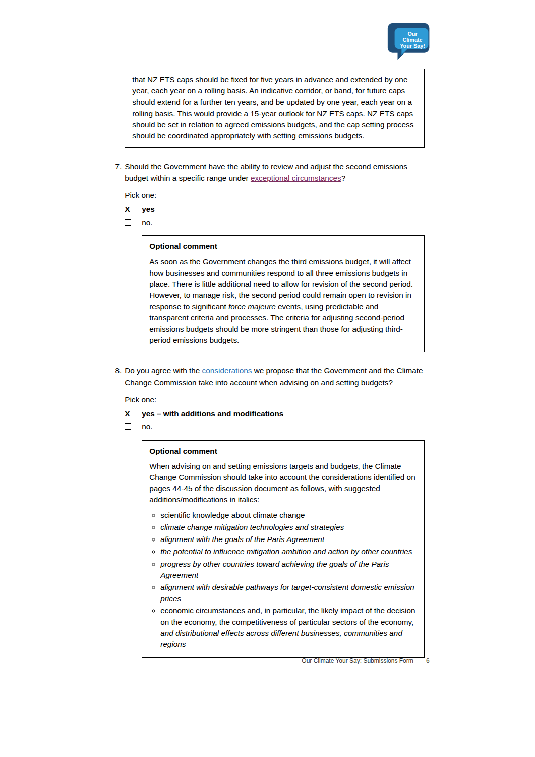Our Climate Your Say!
that NZ ETS caps should be fixed for five years in advance and extended by one year, each year on a rolling basis. An indicative corridor, or band, for future caps should extend for a further ten years, and be updated by one year, each year on a rolling basis. This would provide a 15-year outlook for NZ ETS caps. NZ ETS caps should be set in relation to agreed emissions budgets, and the cap setting process should be coordinated appropriately with setting emissions budgets.
7.
Should the Government have the ability to review and adjust the second emissions budget within a specific range under exceptional circumstances?
Pick one:
X yes
no.
Optional comment
As soon as the Government changes the third emissions budget, it will affect how businesses and communities respond to all three emissions budgets in place. There is little additional need to allow for revision of the second period. However, to manage risk, the second period could remain open to revision in response to significant force majeure events, using predictable and transparent criteria and processes. The criteria for adjusting second-period emissions budgets should be more stringent than those for adjusting third-period emissions budgets.
8.
Do you agree with the considerations we propose that the Government and the Climate Change Commission take into account when advising on and setting budgets?
Pick one:
X yes – with additions and modifications
no.
Optional comment
When advising on and setting emissions targets and budgets, the Climate Change Commission should take into account the considerations identified on pages 44-45 of the discussion document as follows, with suggested additions/modifications in italics:
scientific knowledge about climate change
climate change mitigation technologies and strategies
alignment with the goals of the Paris Agreement
the potential to influence mitigation ambition and action by other countries
progress by other countries toward achieving the goals of the Paris Agreement
alignment with desirable pathways for target-consistent domestic emission prices
economic circumstances and, in particular, the likely impact of the decision on the economy, the competitiveness of particular sectors of the economy, and distributional effects across different businesses, communities and regions
Our Climate Your Say: Submissions Form 6